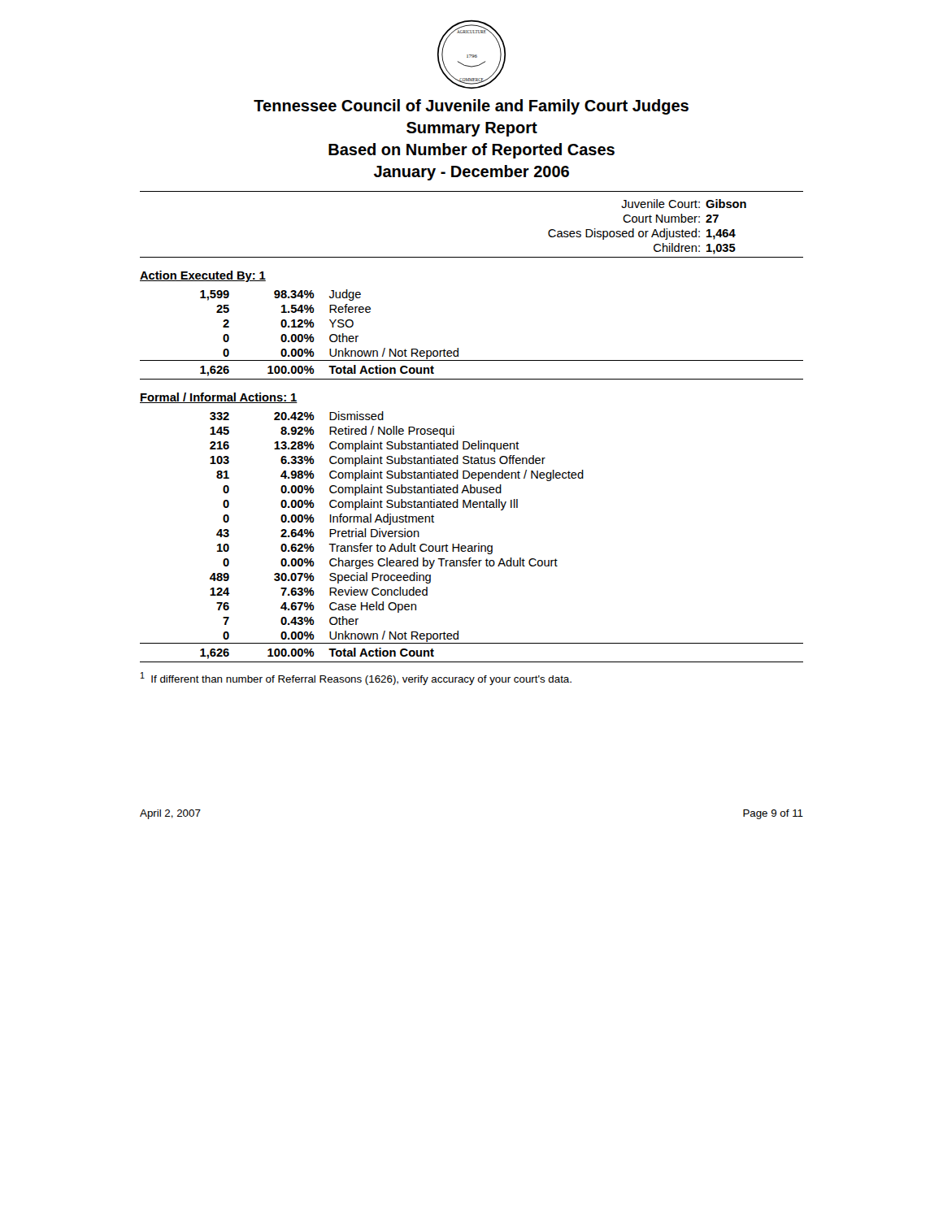Tennessee Council of Juvenile and Family Court Judges
Summary Report
Based on Number of Reported Cases
January - December 2006
| | Juvenile Court: | Gibson |
| | Court Number: | 27 |
| | Cases Disposed or Adjusted: | 1,464 |
| | Children: | 1,035 |
Action Executed By: 1
| 1,599 | 98.34% | Judge |
| 25 | 1.54% | Referee |
| 2 | 0.12% | YSO |
| 0 | 0.00% | Other |
| 0 | 0.00% | Unknown / Not Reported |
| 1,626 | 100.00% | Total Action Count |
Formal / Informal Actions: 1
| 332 | 20.42% | Dismissed |
| 145 | 8.92% | Retired / Nolle Prosequi |
| 216 | 13.28% | Complaint Substantiated Delinquent |
| 103 | 6.33% | Complaint Substantiated Status Offender |
| 81 | 4.98% | Complaint Substantiated Dependent / Neglected |
| 0 | 0.00% | Complaint Substantiated Abused |
| 0 | 0.00% | Complaint Substantiated Mentally Ill |
| 0 | 0.00% | Informal Adjustment |
| 43 | 2.64% | Pretrial Diversion |
| 10 | 0.62% | Transfer to Adult Court Hearing |
| 0 | 0.00% | Charges Cleared by Transfer to Adult Court |
| 489 | 30.07% | Special Proceeding |
| 124 | 7.63% | Review Concluded |
| 76 | 4.67% | Case Held Open |
| 7 | 0.43% | Other |
| 0 | 0.00% | Unknown / Not Reported |
| 1,626 | 100.00% | Total Action Count |
1 If different than number of Referral Reasons (1626), verify accuracy of your court's data.
April 2, 2007 Page 9 of 11